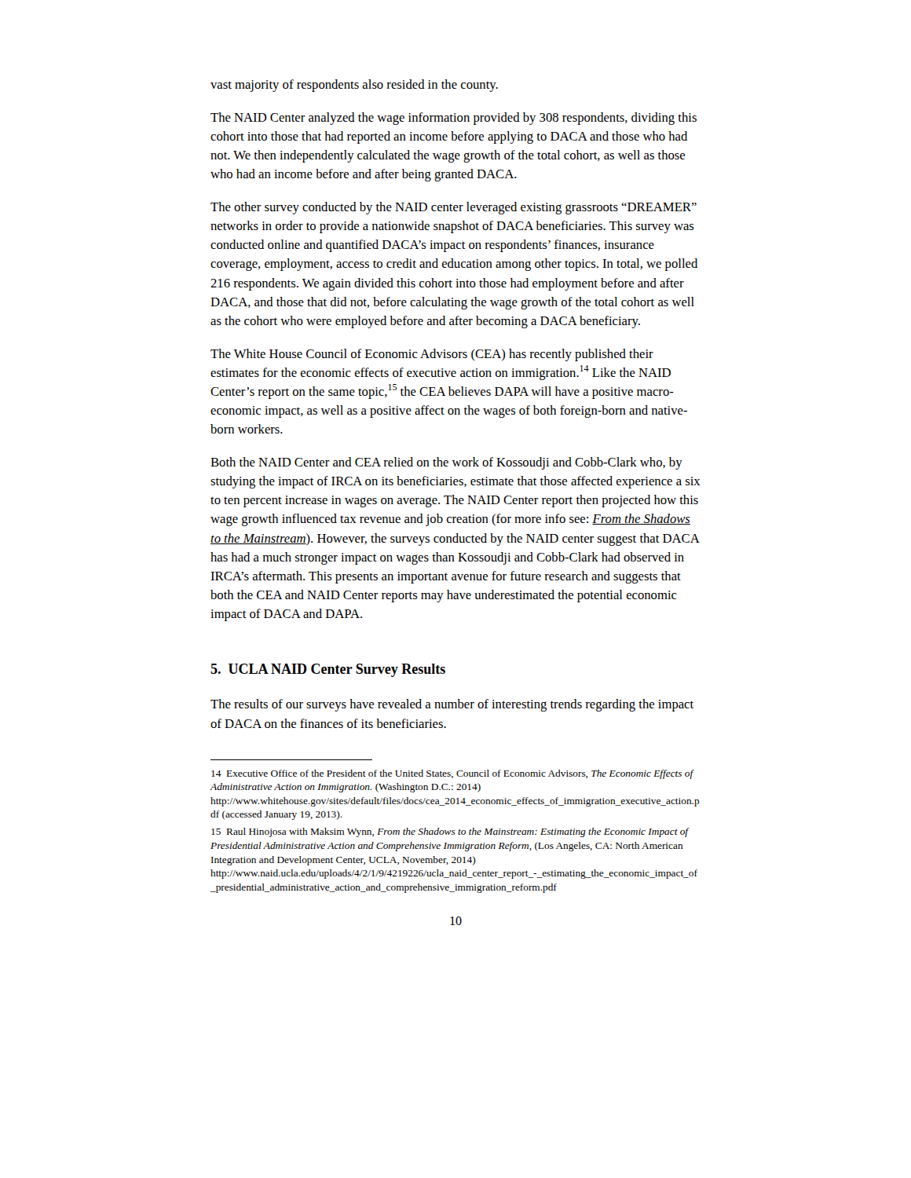vast majority of respondents also resided in the county.
The NAID Center analyzed the wage information provided by 308 respondents, dividing this cohort into those that had reported an income before applying to DACA and those who had not. We then independently calculated the wage growth of the total cohort, as well as those who had an income before and after being granted DACA.
The other survey conducted by the NAID center leveraged existing grassroots “DREAMER” networks in order to provide a nationwide snapshot of DACA beneficiaries. This survey was conducted online and quantified DACA’s impact on respondents’ finances, insurance coverage, employment, access to credit and education among other topics. In total, we polled 216 respondents. We again divided this cohort into those had employment before and after DACA, and those that did not, before calculating the wage growth of the total cohort as well as the cohort who were employed before and after becoming a DACA beneficiary.
The White House Council of Economic Advisors (CEA) has recently published their estimates for the economic effects of executive action on immigration.14 Like the NAID Center’s report on the same topic,15 the CEA believes DAPA will have a positive macro-economic impact, as well as a positive affect on the wages of both foreign-born and native-born workers.
Both the NAID Center and CEA relied on the work of Kossoudji and Cobb-Clark who, by studying the impact of IRCA on its beneficiaries, estimate that those affected experience a six to ten percent increase in wages on average. The NAID Center report then projected how this wage growth influenced tax revenue and job creation (for more info see: From the Shadows to the Mainstream). However, the surveys conducted by the NAID center suggest that DACA has had a much stronger impact on wages than Kossoudji and Cobb-Clark had observed in IRCA’s aftermath. This presents an important avenue for future research and suggests that both the CEA and NAID Center reports may have underestimated the potential economic impact of DACA and DAPA.
5. UCLA NAID Center Survey Results
The results of our surveys have revealed a number of interesting trends regarding the impact of DACA on the finances of its beneficiaries.
14 Executive Office of the President of the United States, Council of Economic Advisors, The Economic Effects of Administrative Action on Immigration. (Washington D.C.: 2014)
http://www.whitehouse.gov/sites/default/files/docs/cea_2014_economic_effects_of_immigration_executive_action.pdf (accessed January 19, 2013).
15 Raul Hinojosa with Maksim Wynn, From the Shadows to the Mainstream: Estimating the Economic Impact of Presidential Administrative Action and Comprehensive Immigration Reform, (Los Angeles, CA: North American Integration and Development Center, UCLA, November, 2014)
http://www.naid.ucla.edu/uploads/4/2/1/9/4219226/ucla_naid_center_report_-_estimating_the_economic_impact_of_presidential_administrative_action_and_comprehensive_immigration_reform.pdf
10